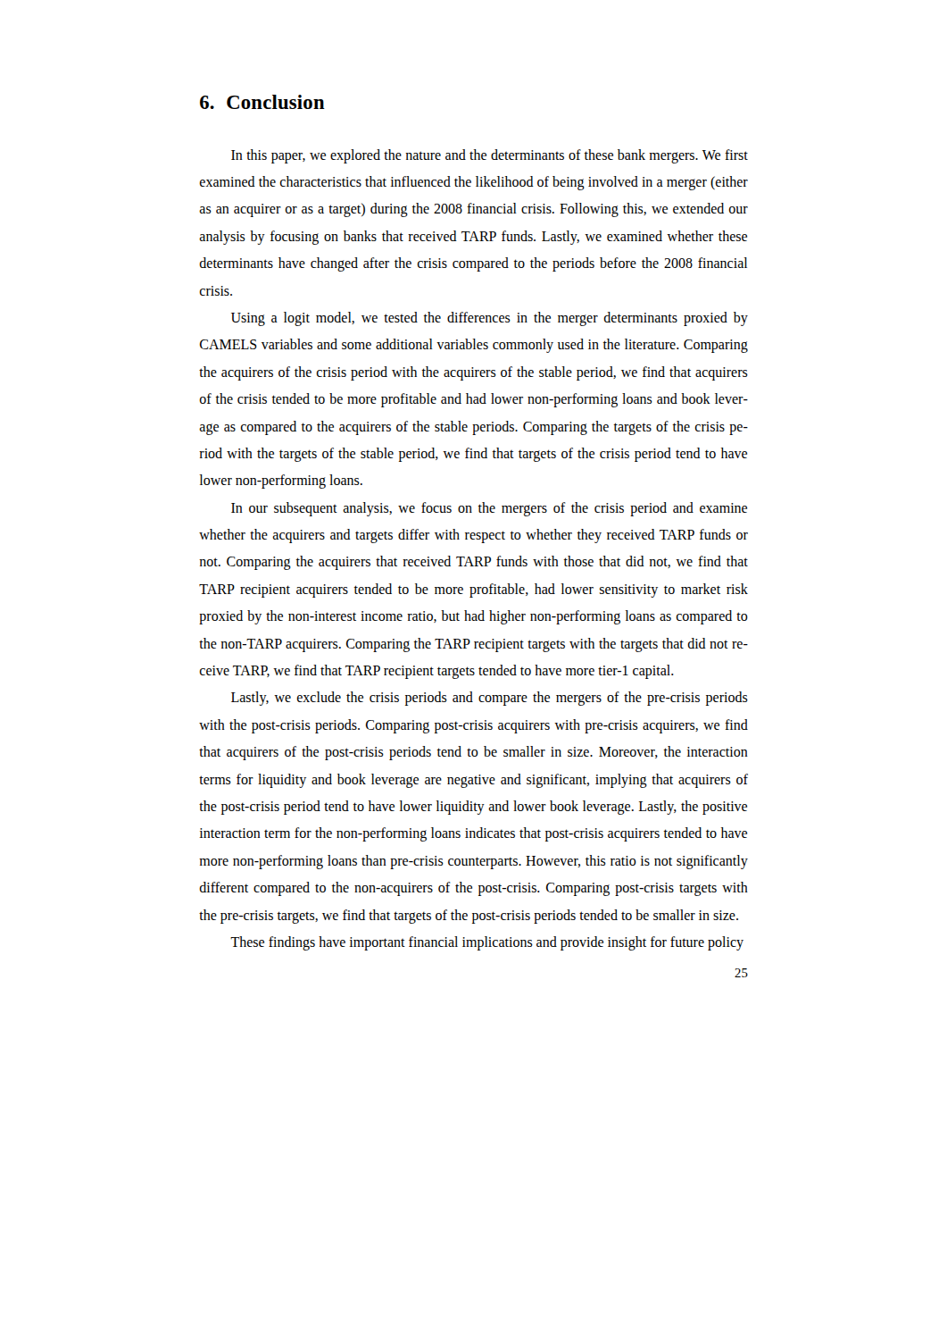6. Conclusion
In this paper, we explored the nature and the determinants of these bank mergers. We first examined the characteristics that influenced the likelihood of being involved in a merger (either as an acquirer or as a target) during the 2008 financial crisis. Following this, we extended our analysis by focusing on banks that received TARP funds. Lastly, we examined whether these determinants have changed after the crisis compared to the periods before the 2008 financial crisis.
Using a logit model, we tested the differences in the merger determinants proxied by CAMELS variables and some additional variables commonly used in the literature. Comparing the acquirers of the crisis period with the acquirers of the stable period, we find that acquirers of the crisis tended to be more profitable and had lower non-performing loans and book leverage as compared to the acquirers of the stable periods. Comparing the targets of the crisis period with the targets of the stable period, we find that targets of the crisis period tend to have lower non-performing loans.
In our subsequent analysis, we focus on the mergers of the crisis period and examine whether the acquirers and targets differ with respect to whether they received TARP funds or not. Comparing the acquirers that received TARP funds with those that did not, we find that TARP recipient acquirers tended to be more profitable, had lower sensitivity to market risk proxied by the non-interest income ratio, but had higher non-performing loans as compared to the non-TARP acquirers. Comparing the TARP recipient targets with the targets that did not receive TARP, we find that TARP recipient targets tended to have more tier-1 capital.
Lastly, we exclude the crisis periods and compare the mergers of the pre-crisis periods with the post-crisis periods. Comparing post-crisis acquirers with pre-crisis acquirers, we find that acquirers of the post-crisis periods tend to be smaller in size. Moreover, the interaction terms for liquidity and book leverage are negative and significant, implying that acquirers of the post-crisis period tend to have lower liquidity and lower book leverage. Lastly, the positive interaction term for the non-performing loans indicates that post-crisis acquirers tended to have more non-performing loans than pre-crisis counterparts. However, this ratio is not significantly different compared to the non-acquirers of the post-crisis. Comparing post-crisis targets with the pre-crisis targets, we find that targets of the post-crisis periods tended to be smaller in size.
These findings have important financial implications and provide insight for future policy
25